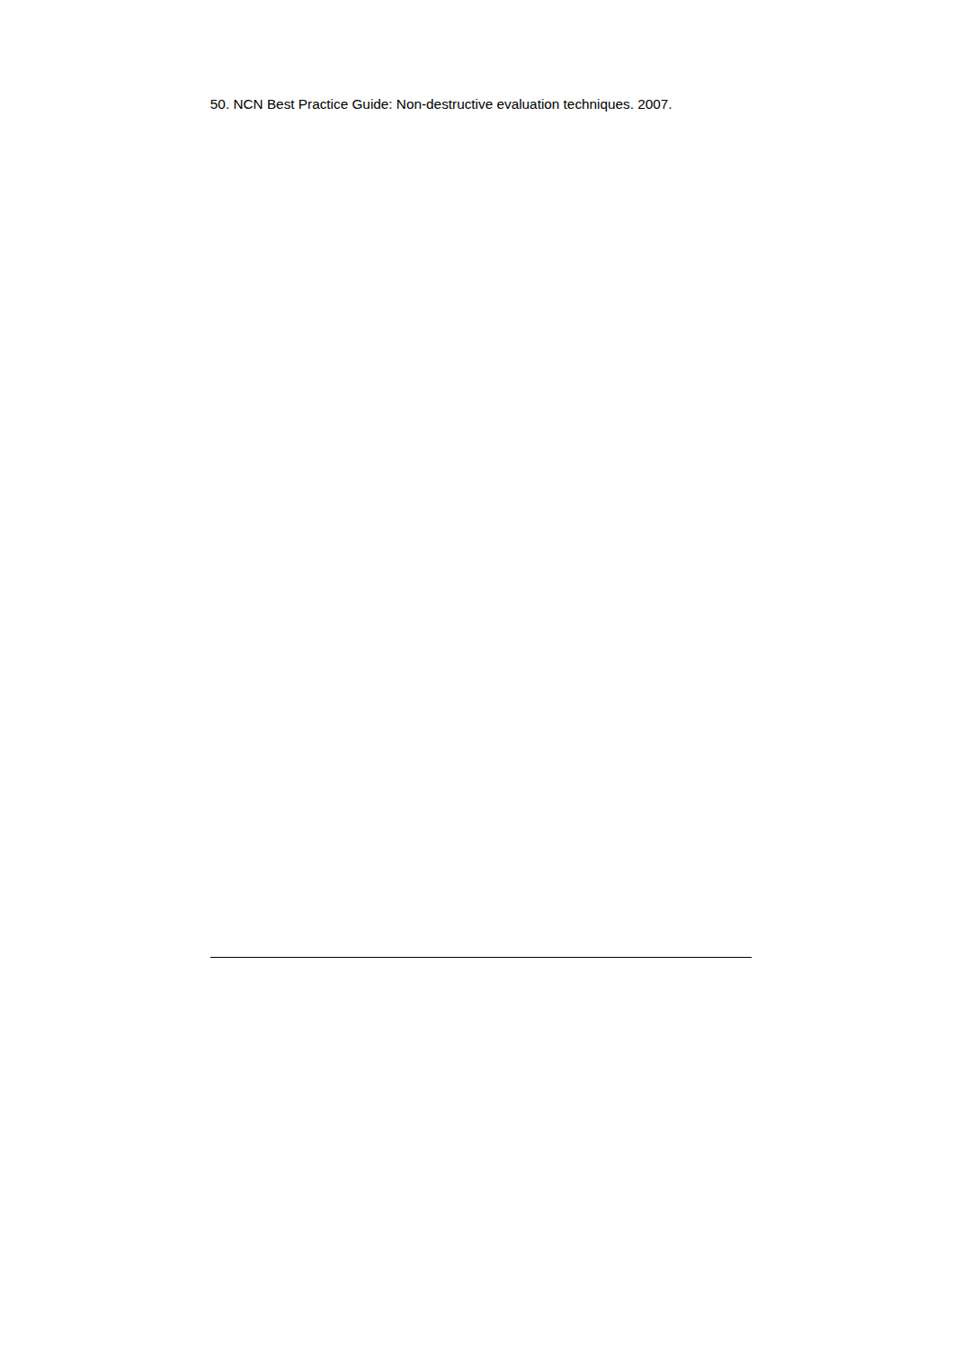50. NCN Best Practice Guide: Non-destructive evaluation techniques. 2007.